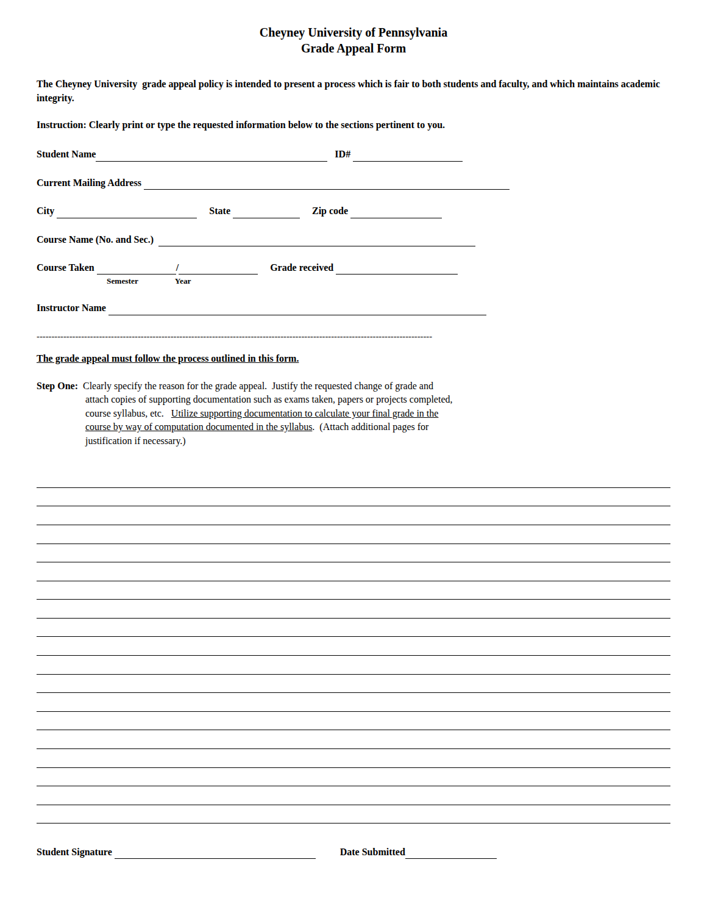Cheyney University of Pennsylvania
Grade Appeal Form
The Cheyney University grade appeal policy is intended to present a process which is fair to both students and faculty, and which maintains academic integrity.
Instruction: Clearly print or type the requested information below to the sections pertinent to you.
Student Name ID#
Current Mailing Address
City State Zip code
Course Name (No. and Sec.)
Course Taken / Grade received
SemesterYear
Instructor Name
-------------------------------------------------------------------------------------------------------------------------------------
The grade appeal must follow the process outlined in this form.
Step One: Clearly specify the reason for the grade appeal. Justify the requested change of grade and attach copies of supporting documentation such as exams taken, papers or projects completed, course syllabus, etc. Utilize supporting documentation to calculate your final grade in the course by way of computation documented in the syllabus. (Attach additional pages for justification if necessary.)
Student Signature Date Submitted